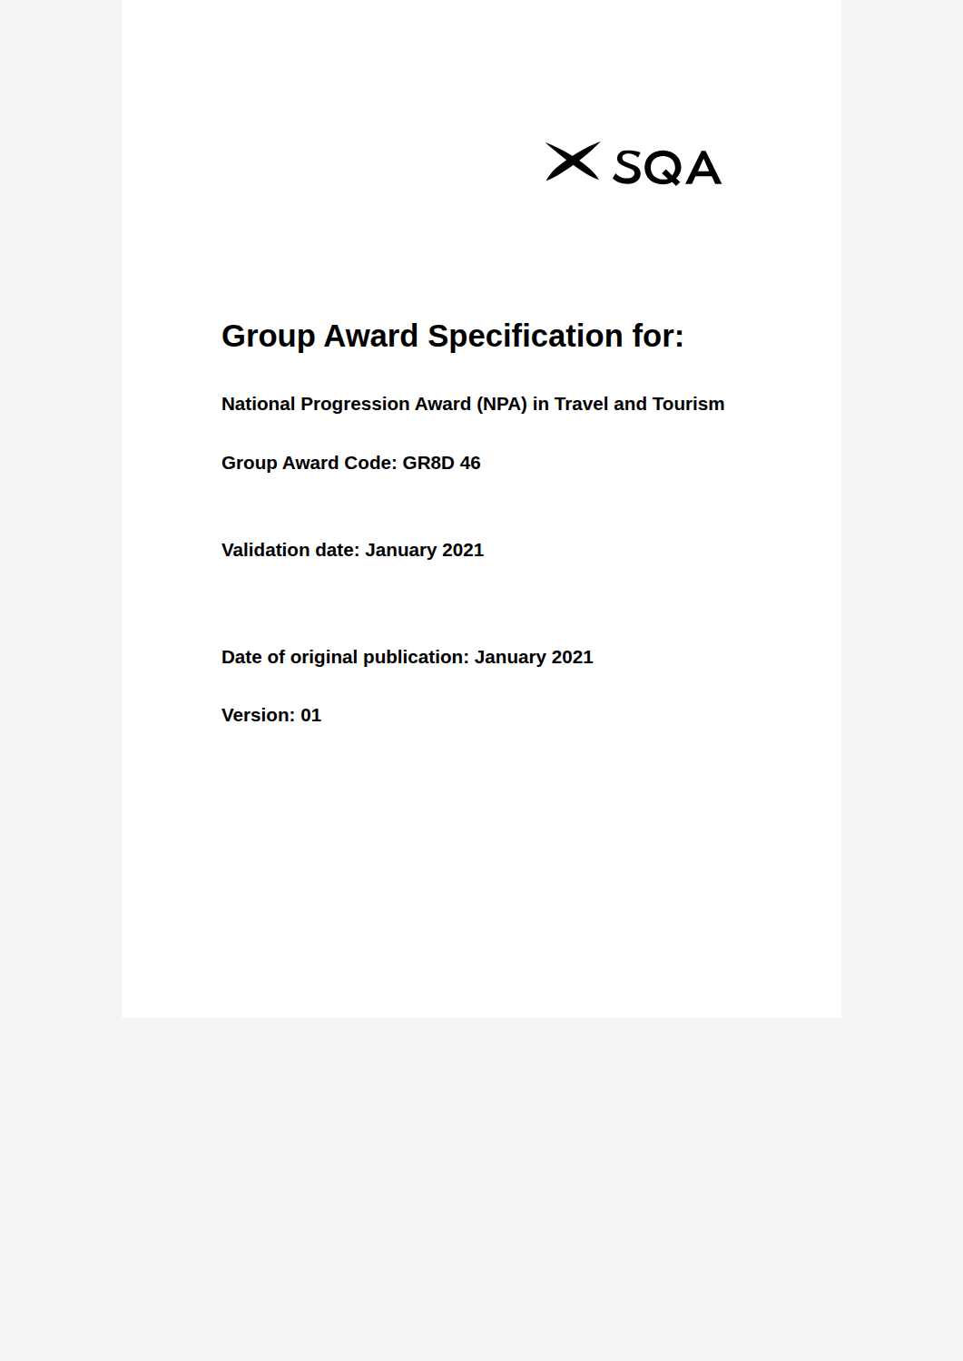Group Award Specification for:
National Progression Award (NPA) in Travel and Tourism
Group Award Code: GR8D 46
Validation date: January 2021
Date of original publication: January 2021
Version: 01